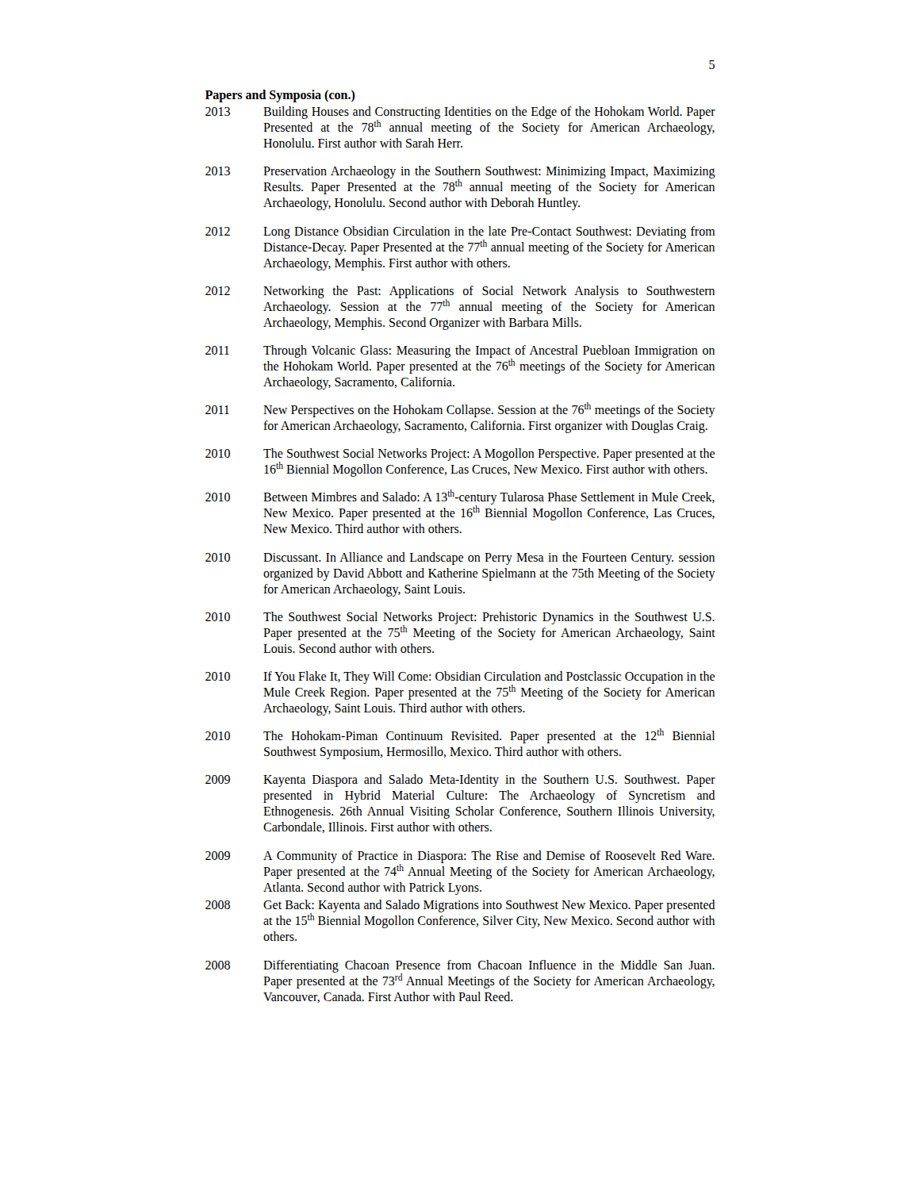5
Papers and Symposia (con.)
2013
Building Houses and Constructing Identities on the Edge of the Hohokam World. Paper Presented at the 78th annual meeting of the Society for American Archaeology, Honolulu. First author with Sarah Herr.
2013
Preservation Archaeology in the Southern Southwest: Minimizing Impact, Maximizing Results. Paper Presented at the 78th annual meeting of the Society for American Archaeology, Honolulu. Second author with Deborah Huntley.
2012
Long Distance Obsidian Circulation in the late Pre-Contact Southwest: Deviating from Distance-Decay. Paper Presented at the 77th annual meeting of the Society for American Archaeology, Memphis. First author with others.
2012
Networking the Past: Applications of Social Network Analysis to Southwestern Archaeology. Session at the 77th annual meeting of the Society for American Archaeology, Memphis. Second Organizer with Barbara Mills.
2011
Through Volcanic Glass: Measuring the Impact of Ancestral Puebloan Immigration on the Hohokam World. Paper presented at the 76th meetings of the Society for American Archaeology, Sacramento, California.
2011
New Perspectives on the Hohokam Collapse. Session at the 76th meetings of the Society for American Archaeology, Sacramento, California. First organizer with Douglas Craig.
2010
The Southwest Social Networks Project: A Mogollon Perspective. Paper presented at the 16th Biennial Mogollon Conference, Las Cruces, New Mexico. First author with others.
2010
Between Mimbres and Salado: A 13th-century Tularosa Phase Settlement in Mule Creek, New Mexico. Paper presented at the 16th Biennial Mogollon Conference, Las Cruces, New Mexico. Third author with others.
2010
Discussant. In Alliance and Landscape on Perry Mesa in the Fourteen Century. session organized by David Abbott and Katherine Spielmann at the 75th Meeting of the Society for American Archaeology, Saint Louis.
2010
The Southwest Social Networks Project: Prehistoric Dynamics in the Southwest U.S. Paper presented at the 75th Meeting of the Society for American Archaeology, Saint Louis. Second author with others.
2010
If You Flake It, They Will Come: Obsidian Circulation and Postclassic Occupation in the Mule Creek Region. Paper presented at the 75th Meeting of the Society for American Archaeology, Saint Louis. Third author with others.
2010
The Hohokam-Piman Continuum Revisited. Paper presented at the 12th Biennial Southwest Symposium, Hermosillo, Mexico. Third author with others.
2009
Kayenta Diaspora and Salado Meta-Identity in the Southern U.S. Southwest. Paper presented in Hybrid Material Culture: The Archaeology of Syncretism and Ethnogenesis. 26th Annual Visiting Scholar Conference, Southern Illinois University, Carbondale, Illinois. First author with others.
2009
A Community of Practice in Diaspora: The Rise and Demise of Roosevelt Red Ware. Paper presented at the 74th Annual Meeting of the Society for American Archaeology, Atlanta. Second author with Patrick Lyons.
2008
Get Back: Kayenta and Salado Migrations into Southwest New Mexico. Paper presented at the 15th Biennial Mogollon Conference, Silver City, New Mexico. Second author with others.
2008
Differentiating Chacoan Presence from Chacoan Influence in the Middle San Juan. Paper presented at the 73rd Annual Meetings of the Society for American Archaeology, Vancouver, Canada. First Author with Paul Reed.